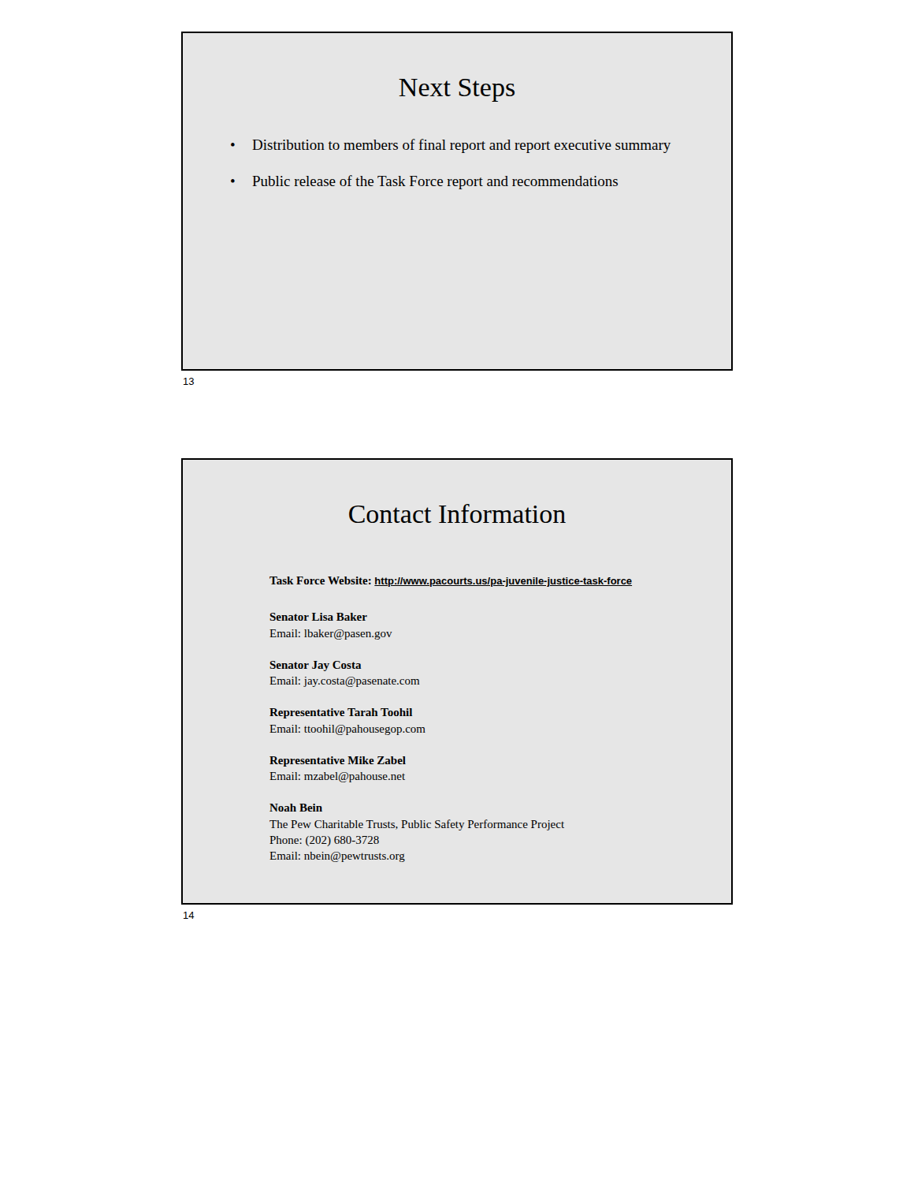Next Steps
Distribution to members of final report and report executive summary
Public release of the Task Force report and recommendations
13
Contact Information
Task Force Website: http://www.pacourts.us/pa-juvenile-justice-task-force
Senator Lisa Baker
Email: lbaker@pasen.gov
Senator Jay Costa
Email: jay.costa@pasenate.com
Representative Tarah Toohil
Email: ttoohil@pahousegop.com
Representative Mike Zabel
Email: mzabel@pahouse.net
Noah Bein
The Pew Charitable Trusts, Public Safety Performance Project
Phone: (202) 680-3728
Email: nbein@pewtrusts.org
14